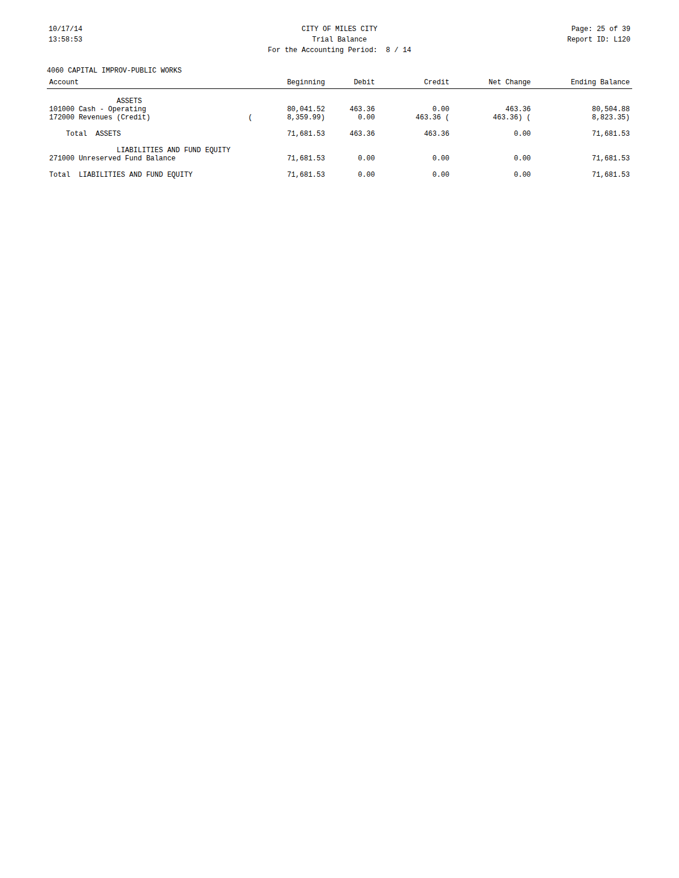| 10/17/14 | CITY OF MILES CITY | Page: 25 of 39 |
| 13:58:53 | Trial Balance | Report ID: L120 |
| | For the Accounting Period: 8 / 14 | |
4060 CAPITAL IMPROV-PUBLIC WORKS
| Account | Beginning | Debit | Credit | Net Change | Ending Balance |
| --- | --- | --- | --- | --- | --- |
| ASSETS | | | | | | | | | |
| 101000 Cash - Operating | | 80,041.52 | 463.36 | | 0.00 | | 463.36 | | 80,504.88 |
| 172000 Revenues (Credit) | ( | 8,359.99) | 0.00 | | 463.36 ( | | 463.36) ( | | 8,823.35) |
| Total ASSETS | | 71,681.53 | 463.36 | | 463.36 | | 0.00 | | 71,681.53 |
| LIABILITIES AND FUND EQUITY | | | | | | | | | |
| 271000 Unreserved Fund Balance | | 71,681.53 | 0.00 | | 0.00 | | 0.00 | | 71,681.53 |
| Total LIABILITIES AND FUND EQUITY | | 71,681.53 | 0.00 | | 0.00 | | 0.00 | | 71,681.53 |